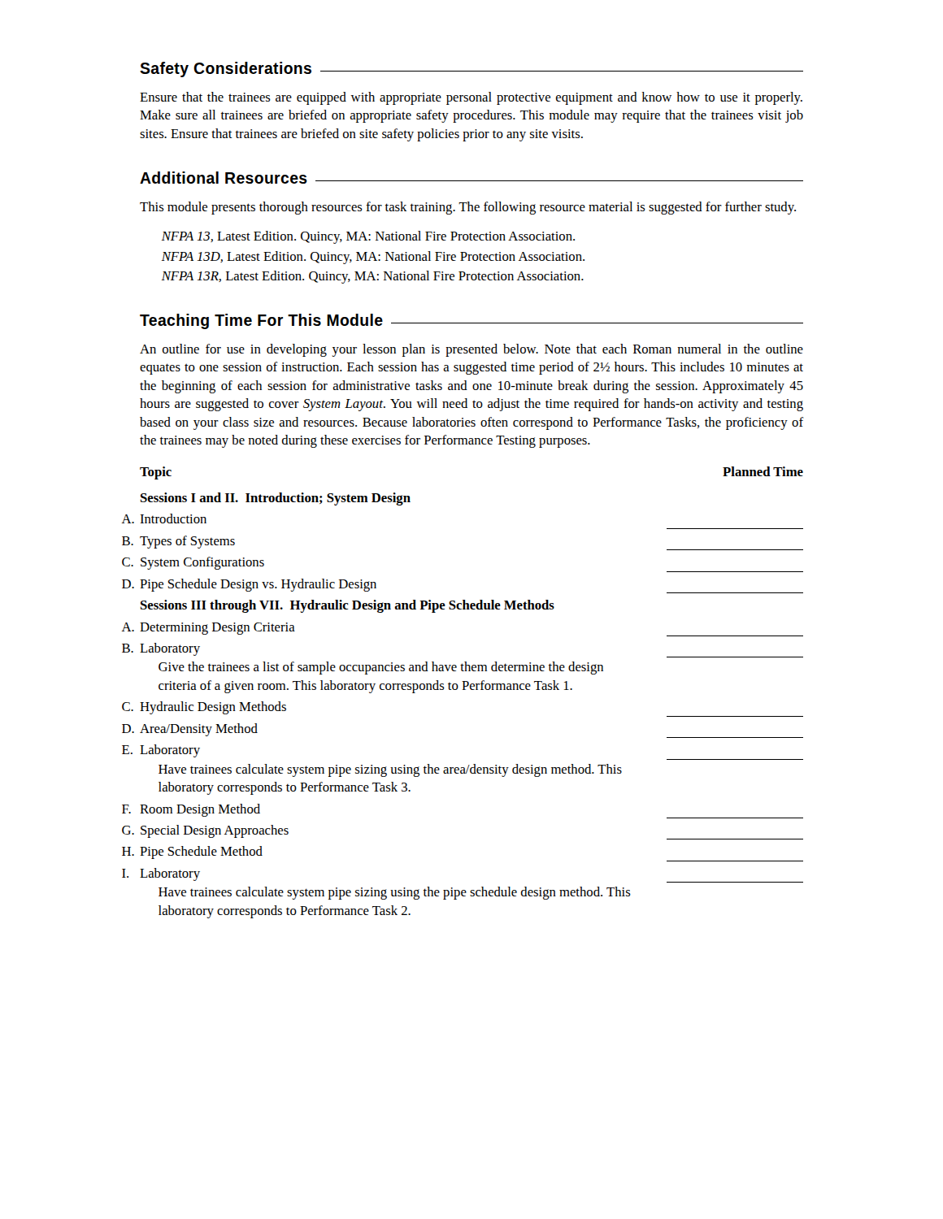Safety Considerations
Ensure that the trainees are equipped with appropriate personal protective equipment and know how to use it properly. Make sure all trainees are briefed on appropriate safety procedures. This module may require that the trainees visit job sites. Ensure that trainees are briefed on site safety policies prior to any site visits.
Additional Resources
This module presents thorough resources for task training. The following resource material is suggested for further study.
NFPA 13, Latest Edition. Quincy, MA: National Fire Protection Association.
NFPA 13D, Latest Edition. Quincy, MA: National Fire Protection Association.
NFPA 13R, Latest Edition. Quincy, MA: National Fire Protection Association.
Teaching Time For This Module
An outline for use in developing your lesson plan is presented below. Note that each Roman numeral in the outline equates to one session of instruction. Each session has a suggested time period of 2½ hours. This includes 10 minutes at the beginning of each session for administrative tasks and one 10-minute break during the session. Approximately 45 hours are suggested to cover System Layout. You will need to adjust the time required for hands-on activity and testing based on your class size and resources. Because laboratories often correspond to Performance Tasks, the proficiency of the trainees may be noted during these exercises for Performance Testing purposes.
| Topic | Planned Time |
| --- | --- |
| Sessions I and II. Introduction; System Design |
| A. Introduction | |
| B. Types of Systems | |
| C. System Configurations | |
| D. Pipe Schedule Design vs. Hydraulic Design | |
| Sessions III through VII. Hydraulic Design and Pipe Schedule Methods |
| A. Determining Design Criteria | |
| B. Laboratory Give the trainees a list of sample occupancies and have them determine the design criteria of a given room. This laboratory corresponds to Performance Task 1. | |
| C. Hydraulic Design Methods | |
| D. Area/Density Method | |
| E. Laboratory Have trainees calculate system pipe sizing using the area/density design method. This laboratory corresponds to Performance Task 3. | |
| F. Room Design Method | |
| G. Special Design Approaches | |
| H. Pipe Schedule Method | |
| I. Laboratory Have trainees calculate system pipe sizing using the pipe schedule design method. This laboratory corresponds to Performance Task 2. | |